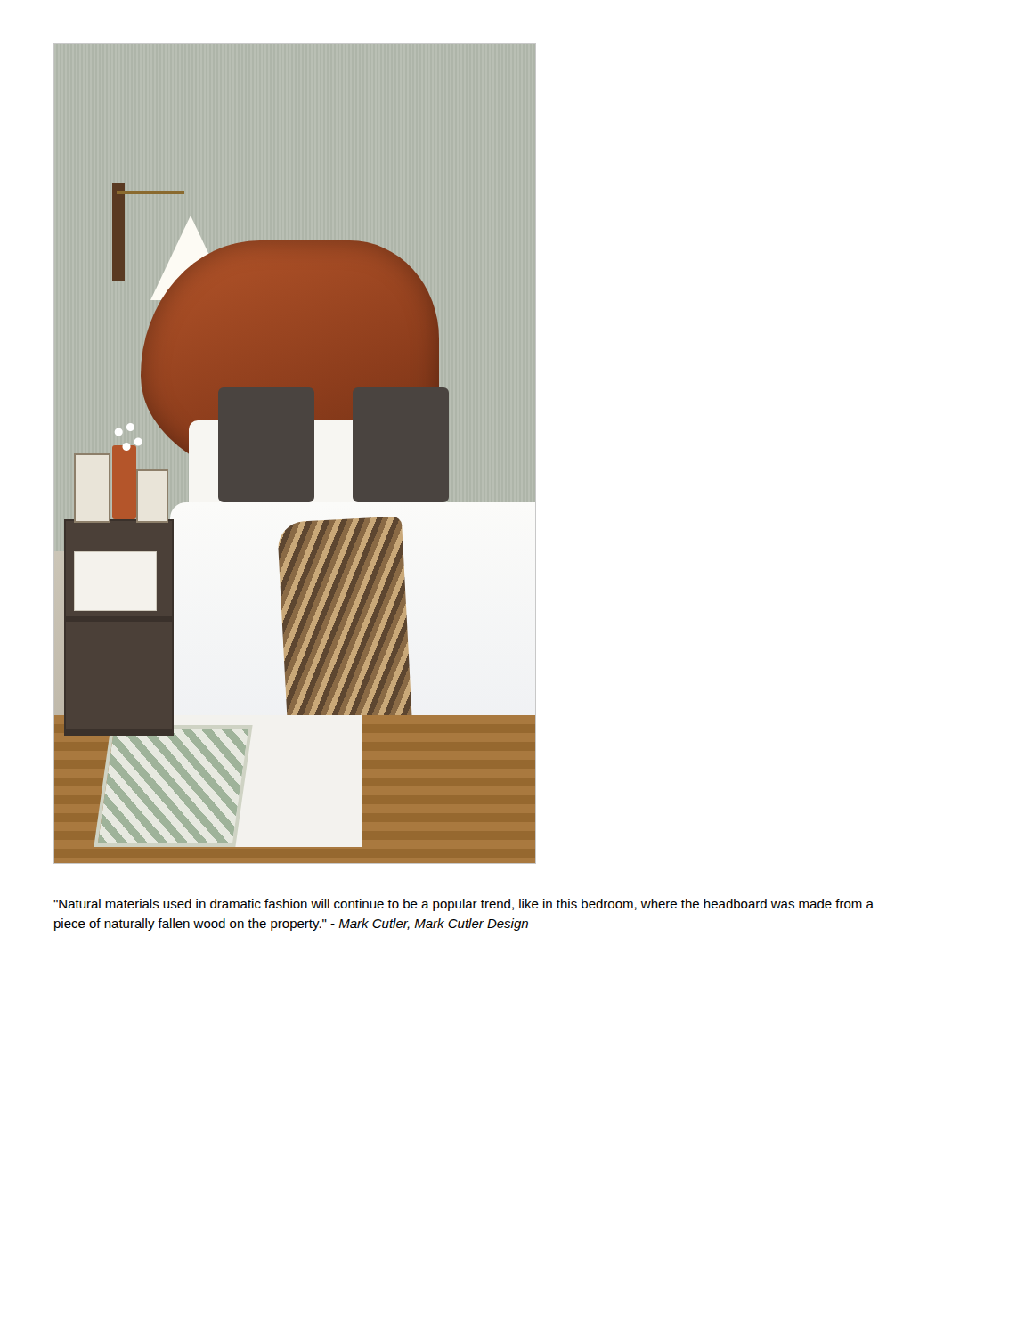"Natural materials used in dramatic fashion will continue to be a popular trend, like in this bedroom, where the headboard was made from a piece of naturally fallen wood on the property." - Mark Cutler, Mark Cutler Design